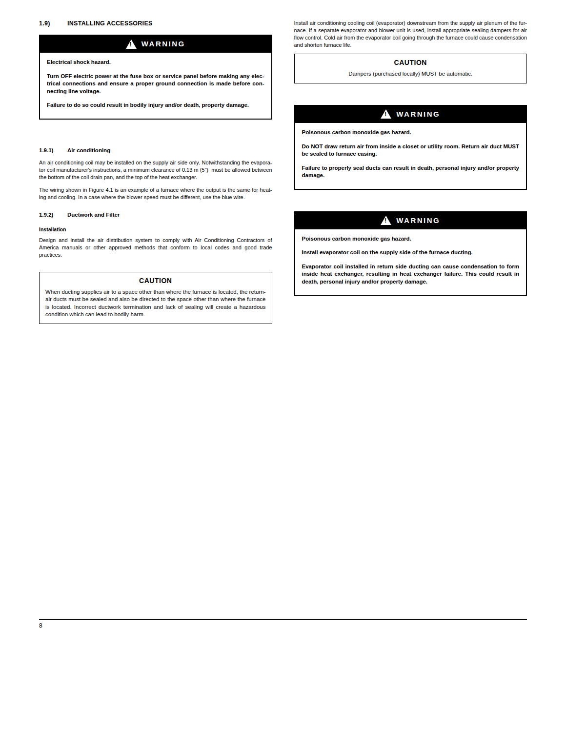1.9) INSTALLING ACCESSORIES
WARNING
Electrical shock hazard.
Turn OFF electric power at the fuse box or service panel before making any electrical connections and ensure a proper ground connection is made before connecting line voltage.
Failure to do so could result in bodily injury and/or death, property damage.
1.9.1) Air conditioning
An air conditioning coil may be installed on the supply air side only. Notwithstanding the evaporator coil manufacturer's instructions, a minimum clearance of 0.13 m (5") must be allowed between the bottom of the coil drain pan, and the top of the heat exchanger.
The wiring shown in Figure 4.1 is an example of a furnace where the output is the same for heating and cooling. In a case where the blower speed must be different, use the blue wire.
1.9.2) Ductwork and Filter
Installation
Design and install the air distribution system to comply with Air Conditioning Contractors of America manuals or other approved methods that conform to local codes and good trade practices.
CAUTION
When ducting supplies air to a space other than where the furnace is located, the return-air ducts must be sealed and also be directed to the space other than where the furnace is located. Incorrect ductwork termination and lack of sealing will create a hazardous condition which can lead to bodily harm.
Install air conditioning cooling coil (evaporator) downstream from the supply air plenum of the furnace. If a separate evaporator and blower unit is used, install appropriate sealing dampers for air flow control. Cold air from the evaporator coil going through the furnace could cause condensation and shorten furnace life.
CAUTION
Dampers (purchased locally) MUST be automatic.
WARNING
Poisonous carbon monoxide gas hazard.
Do NOT draw return air from inside a closet or utility room. Return air duct MUST be sealed to furnace casing.
Failure to properly seal ducts can result in death, personal injury and/or property damage.
WARNING
Poisonous carbon monoxide gas hazard.
Install evaporator coil on the supply side of the furnace ducting.
Evaporator coil installed in return side ducting can cause condensation to form inside heat exchanger, resulting in heat exchanger failure. This could result in death, personal injury and/or property damage.
8